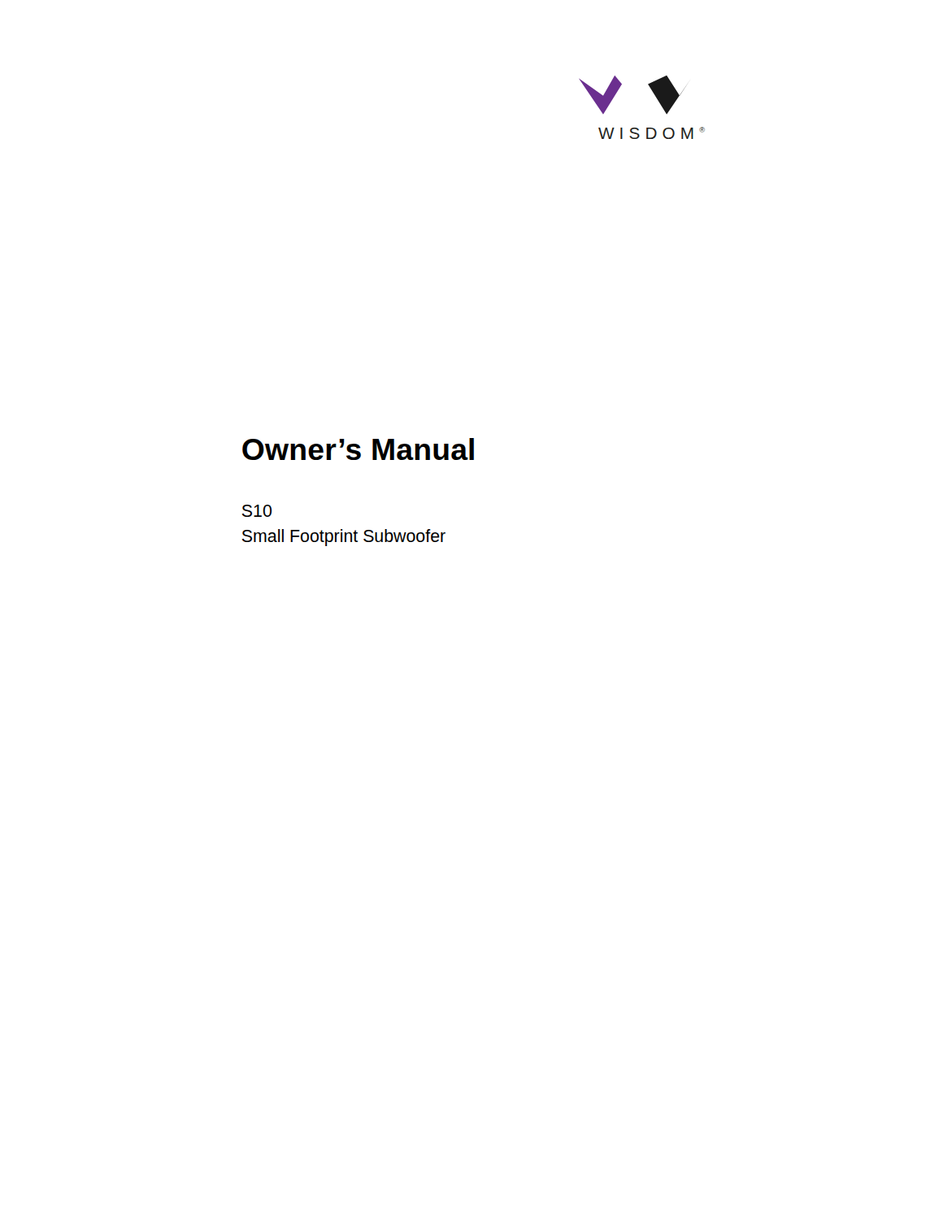WISDOM®
Owner’s Manual
S10 Small Footprint Subwoofer